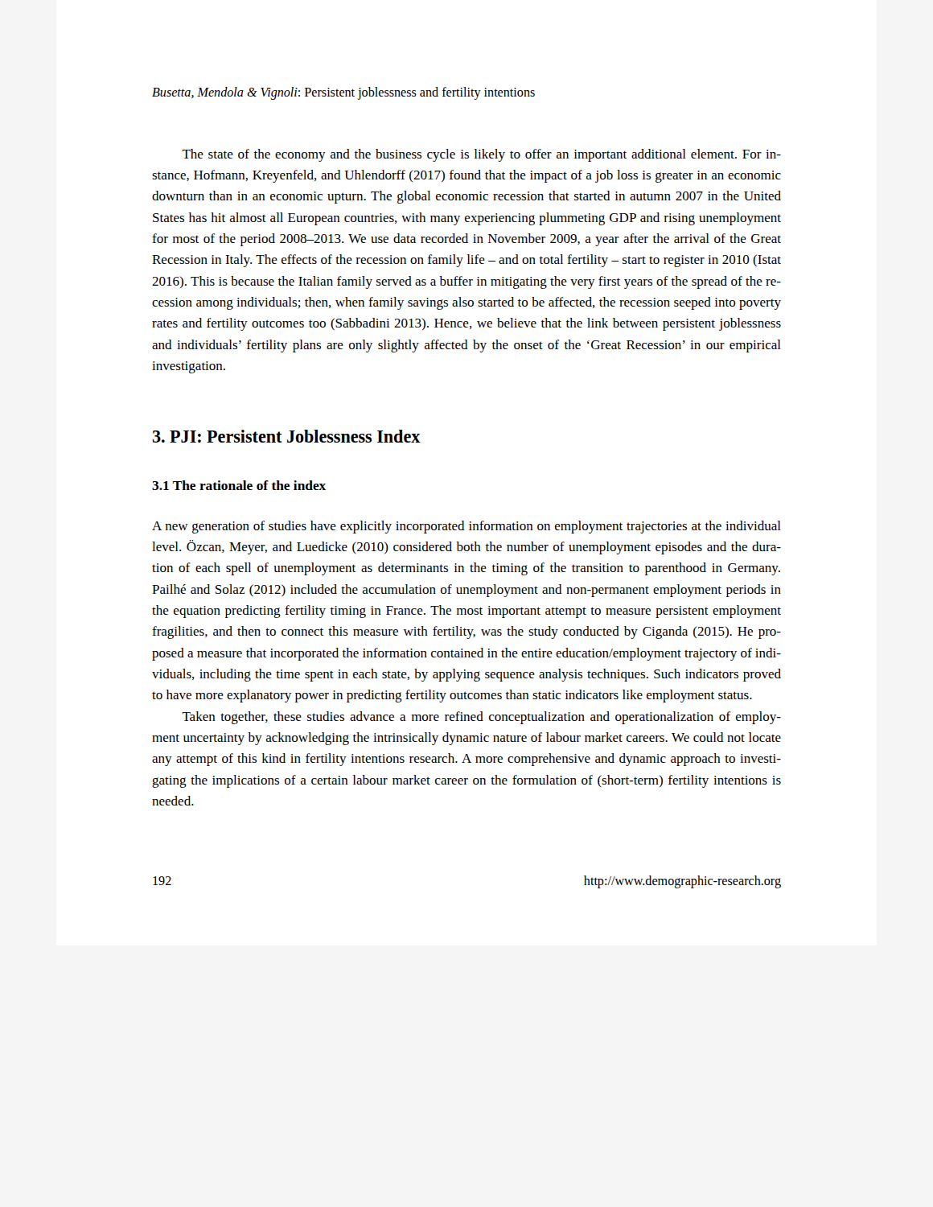Busetta, Mendola & Vignoli: Persistent joblessness and fertility intentions
The state of the economy and the business cycle is likely to offer an important additional element. For instance, Hofmann, Kreyenfeld, and Uhlendorff (2017) found that the impact of a job loss is greater in an economic downturn than in an economic upturn. The global economic recession that started in autumn 2007 in the United States has hit almost all European countries, with many experiencing plummeting GDP and rising unemployment for most of the period 2008–2013. We use data recorded in November 2009, a year after the arrival of the Great Recession in Italy. The effects of the recession on family life – and on total fertility – start to register in 2010 (Istat 2016). This is because the Italian family served as a buffer in mitigating the very first years of the spread of the recession among individuals; then, when family savings also started to be affected, the recession seeped into poverty rates and fertility outcomes too (Sabbadini 2013). Hence, we believe that the link between persistent joblessness and individuals’ fertility plans are only slightly affected by the onset of the ‘Great Recession’ in our empirical investigation.
3. PJI: Persistent Joblessness Index
3.1 The rationale of the index
A new generation of studies have explicitly incorporated information on employment trajectories at the individual level. Özcan, Meyer, and Luedicke (2010) considered both the number of unemployment episodes and the duration of each spell of unemployment as determinants in the timing of the transition to parenthood in Germany. Pailhé and Solaz (2012) included the accumulation of unemployment and non-permanent employment periods in the equation predicting fertility timing in France. The most important attempt to measure persistent employment fragilities, and then to connect this measure with fertility, was the study conducted by Ciganda (2015). He proposed a measure that incorporated the information contained in the entire education/employment trajectory of individuals, including the time spent in each state, by applying sequence analysis techniques. Such indicators proved to have more explanatory power in predicting fertility outcomes than static indicators like employment status.
Taken together, these studies advance a more refined conceptualization and operationalization of employment uncertainty by acknowledging the intrinsically dynamic nature of labour market careers. We could not locate any attempt of this kind in fertility intentions research. A more comprehensive and dynamic approach to investigating the implications of a certain labour market career on the formulation of (short-term) fertility intentions is needed.
192 http://www.demographic-research.org